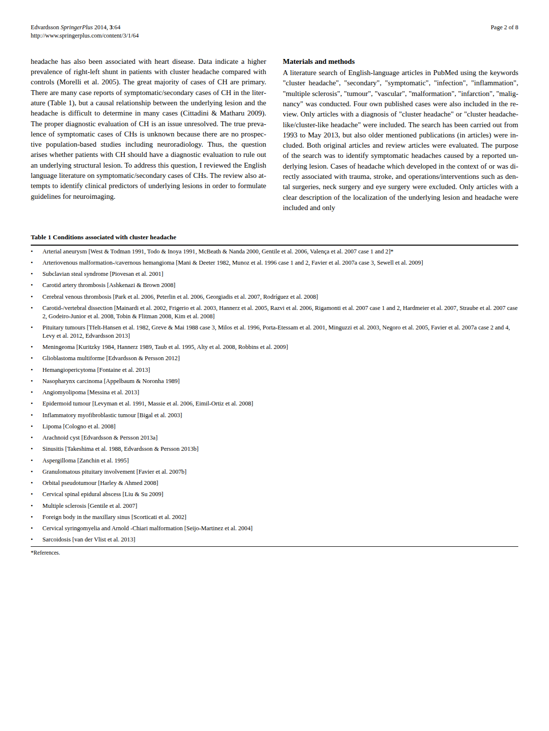Edvardsson SpringerPlus 2014, 3:64 http://www.springerplus.com/content/3/1/64
Page 2 of 8
headache has also been associated with heart disease. Data indicate a higher prevalence of right-left shunt in patients with cluster headache compared with controls (Morelli et al. 2005). The great majority of cases of CH are primary. There are many case reports of symptomatic/secondary cases of CH in the literature (Table 1), but a causal relationship between the underlying lesion and the headache is difficult to determine in many cases (Cittadini & Matharu 2009). The proper diagnostic evaluation of CH is an issue unresolved. The true prevalence of symptomatic cases of CHs is unknown because there are no prospective population-based studies including neuroradiology. Thus, the question arises whether patients with CH should have a diagnostic evaluation to rule out an underlying structural lesion. To address this question, I reviewed the English language literature on symptomatic/secondary cases of CHs. The review also attempts to identify clinical predictors of underlying lesions in order to formulate guidelines for neuroimaging.
Materials and methods
A literature search of English-language articles in PubMed using the keywords "cluster headache", "secondary", "symptomatic", "infection", "inflammation", "multiple sclerosis", "tumour", "vascular", "malformation", "infarction", "malignancy" was conducted. Four own published cases were also included in the review. Only articles with a diagnosis of "cluster headache" or "cluster headache-like/cluster-like headache" were included. The search has been carried out from 1993 to May 2013, but also older mentioned publications (in articles) were included. Both original articles and review articles were evaluated. The purpose of the search was to identify symptomatic headaches caused by a reported underlying lesion. Cases of headache which developed in the context of or was directly associated with trauma, stroke, and operations/interventions such as dental surgeries, neck surgery and eye surgery were excluded. Only articles with a clear description of the localization of the underlying lesion and headache were included and only
Table 1 Conditions associated with cluster headache
| • | Arterial aneurysm [West & Todman 1991, Todo & Inoya 1991, McBeath & Nanda 2000, Gentile et al. 2006, Valença et al. 2007 case 1 and 2]* |
| • | Arteriovenous malformation-/cavernous hemangioma [Mani & Deeter 1982, Munoz et al. 1996 case 1 and 2, Favier et al. 2007a case 3, Sewell et al. 2009] |
| • | Subclavian steal syndrome [Piovesan et al. 2001] |
| • | Carotid artery thrombosis [Ashkenazi & Brown 2008] |
| • | Cerebral venous thrombosis [Park et al. 2006, Peterlin et al. 2006, Georgiadis et al. 2007, Rodríguez et al. 2008] |
| • | Carotid-/vertebral dissection [Mainardi et al. 2002, Frigerio et al. 2003, Hannerz et al. 2005, Razvi et al. 2006, Rigamonti et al. 2007 case 1 and 2, Hardmeier et al. 2007, Straube et al. 2007 case 2, Godeiro-Junior et al. 2008, Tobin & Flitman 2008, Kim et al. 2008] |
| • | Pituitary tumours [Tfelt-Hansen et al. 1982, Greve & Mai 1988 case 3, Milos et al. 1996, Porta-Etessam et al. 2001, Minguzzi et al. 2003, Negoro et al. 2005, Favier et al. 2007a case 2 and 4, Levy et al. 2012, Edvardsson 2013] |
| • | Meningeoma [Kuritzky 1984, Hannerz 1989, Taub et al. 1995, Alty et al. 2008, Robbins et al. 2009] |
| • | Glioblastoma multiforme [Edvardsson & Persson 2012] |
| • | Hemangiopericytoma [Fontaine et al. 2013] |
| • | Nasopharynx carcinoma [Appelbaum & Noronha 1989] |
| • | Angiomyolipoma [Messina et al. 2013] |
| • | Epidermoid tumour [Levyman et al. 1991, Massie et al. 2006, Eimil-Ortiz et al. 2008] |
| • | Inflammatory myofibroblastic tumour [Bigal et al. 2003] |
| • | Lipoma [Cologno et al. 2008] |
| • | Arachnoid cyst [Edvardsson & Persson 2013a] |
| • | Sinusitis [Takeshima et al. 1988, Edvardsson & Persson 2013b] |
| • | Aspergilloma [Zanchin et al. 1995] |
| • | Granulomatous pituitary involvement [Favier et al. 2007b] |
| • | Orbital pseudotumour [Harley & Ahmed 2008] |
| • | Cervical spinal epidural abscess [Liu & Su 2009] |
| • | Multiple sclerosis [Gentile et al. 2007] |
| • | Foreign body in the maxillary sinus [Scorticati et al. 2002] |
| • | Cervical syringomyelia and Arnold -Chiari malformation [Seijo-Martinez et al. 2004] |
| • | Sarcoidosis [van der Vlist et al. 2013] |
*References.